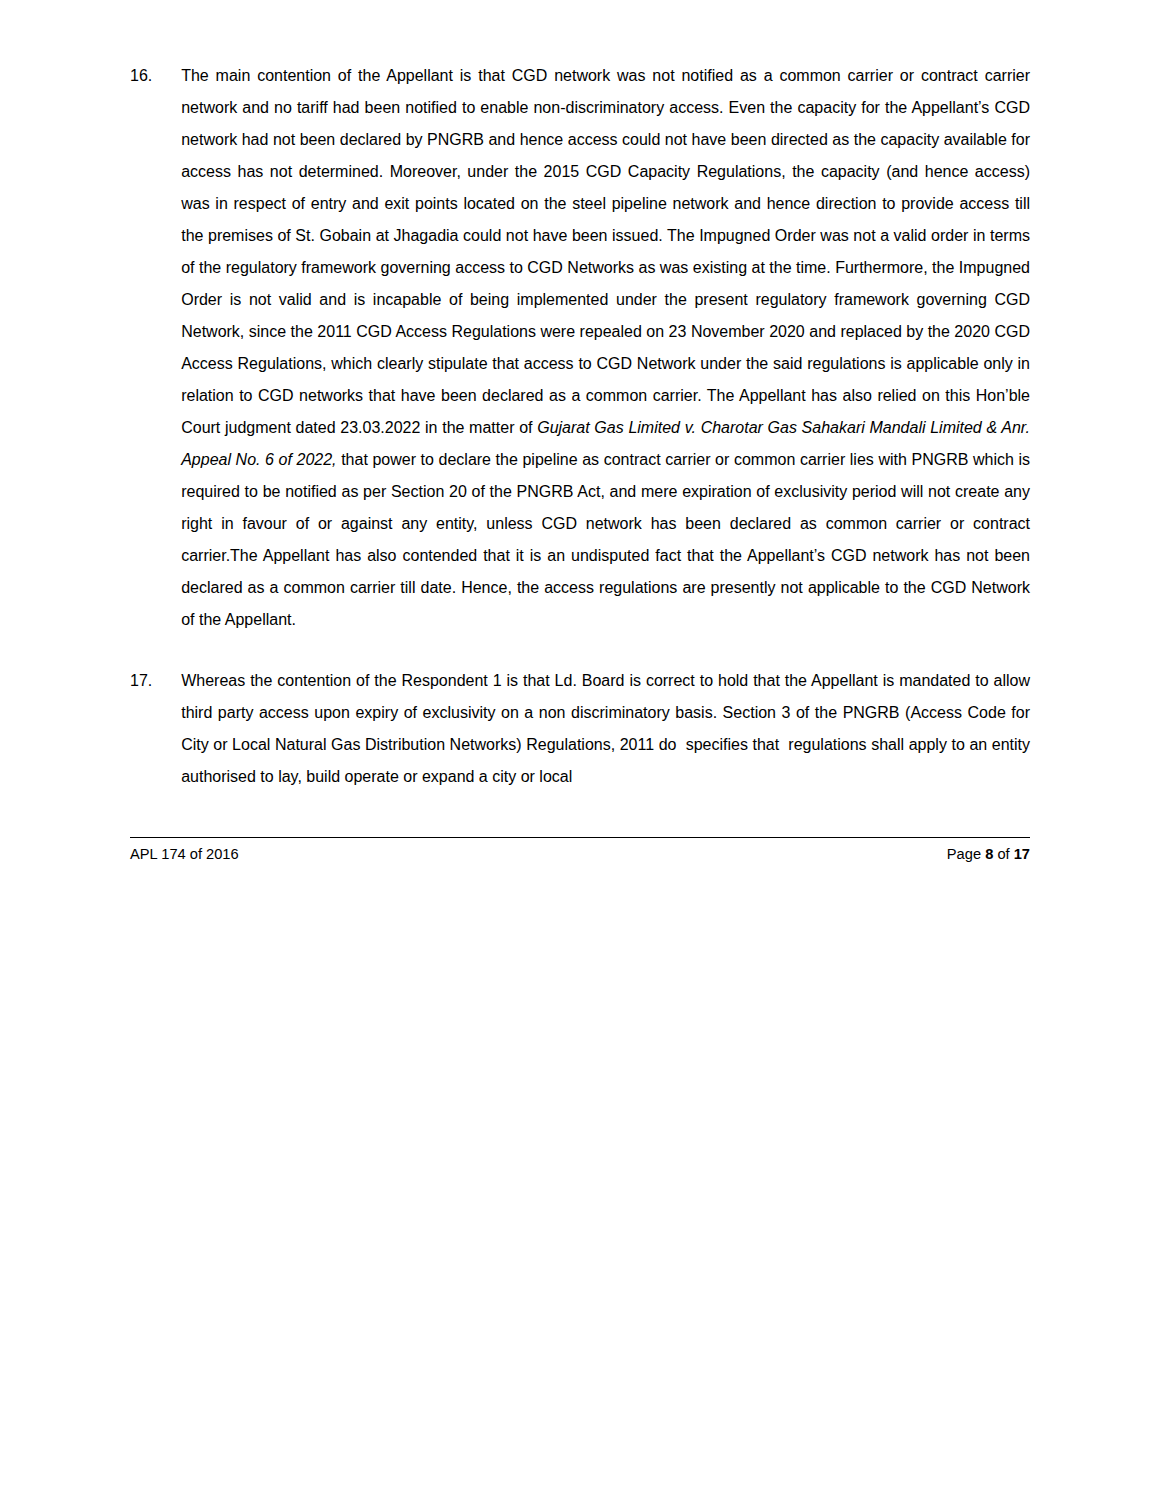The main contention of the Appellant is that CGD network was not notified as a common carrier or contract carrier network and no tariff had been notified to enable non-discriminatory access. Even the capacity for the Appellant’s CGD network had not been declared by PNGRB and hence access could not have been directed as the capacity available for access has not determined. Moreover, under the 2015 CGD Capacity Regulations, the capacity (and hence access) was in respect of entry and exit points located on the steel pipeline network and hence direction to provide access till the premises of St. Gobain at Jhagadia could not have been issued. The Impugned Order was not a valid order in terms of the regulatory framework governing access to CGD Networks as was existing at the time. Furthermore, the Impugned Order is not valid and is incapable of being implemented under the present regulatory framework governing CGD Network, since the 2011 CGD Access Regulations were repealed on 23 November 2020 and replaced by the 2020 CGD Access Regulations, which clearly stipulate that access to CGD Network under the said regulations is applicable only in relation to CGD networks that have been declared as a common carrier. The Appellant has also relied on this Hon’ble Court judgment dated 23.03.2022 in the matter of Gujarat Gas Limited v. Charotar Gas Sahakari Mandali Limited & Anr. Appeal No. 6 of 2022, that power to declare the pipeline as contract carrier or common carrier lies with PNGRB which is required to be notified as per Section 20 of the PNGRB Act, and mere expiration of exclusivity period will not create any right in favour of or against any entity, unless CGD network has been declared as common carrier or contract carrier.The Appellant has also contended that it is an undisputed fact that the Appellant’s CGD network has not been declared as a common carrier till date. Hence, the access regulations are presently not applicable to the CGD Network of the Appellant.
Whereas the contention of the Respondent 1 is that Ld. Board is correct to hold that the Appellant is mandated to allow third party access upon expiry of exclusivity on a non discriminatory basis. Section 3 of the PNGRB (Access Code for City or Local Natural Gas Distribution Networks) Regulations, 2011 do specifies that regulations shall apply to an entity authorised to lay, build operate or expand a city or local
APL 174 of 2016 Page 8 of 17